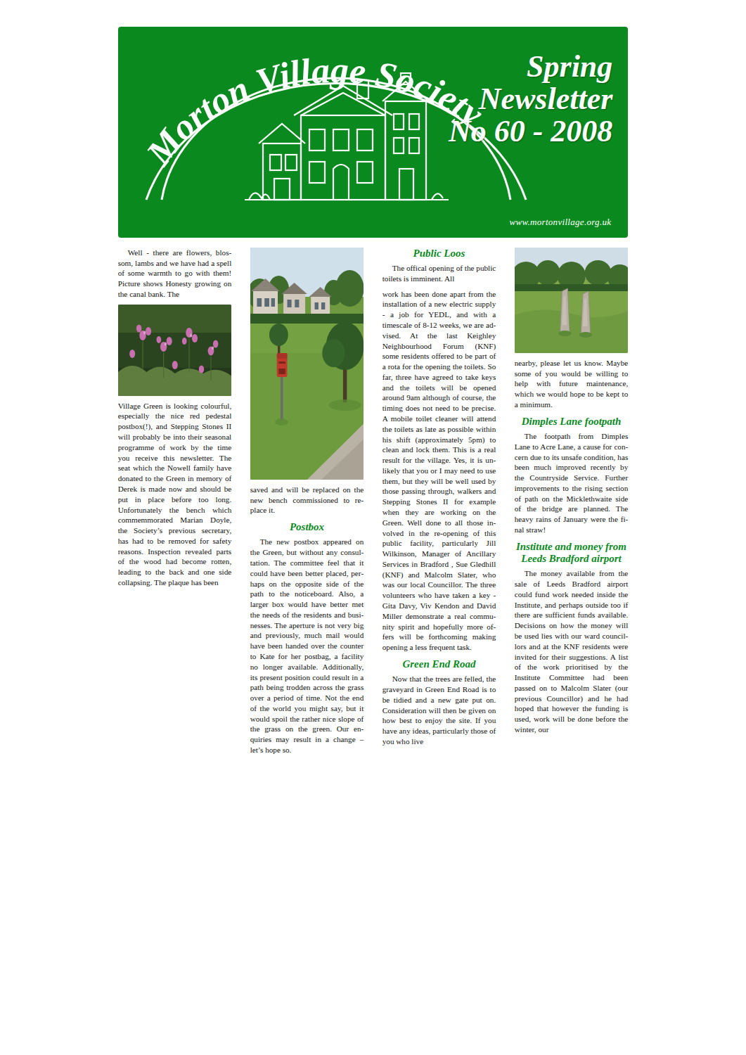Morton Village Society
Spring Newsletter No 60 - 2008
www.mortonvillage.org.uk
Well - there are flowers, blossom, lambs and we have had a spell of some warmth to go with them! Picture shows Honesty growing on the canal bank. The
Village Green is looking colourful, especially the nice red pedestal postbox(!), and Stepping Stones II will probably be into their seasonal programme of work by the time you receive this newsletter. The seat which the Nowell family have donated to the Green in memory of Derek is made now and should be put in place before too long. Unfortunately the bench which commemmorated Marian Doyle, the Society’s previous secretary, has had to be removed for safety reasons. Inspection revealed parts of the wood had become rotten, leading to the back and one side collapsing. The plaque has been
saved and will be replaced on the new bench commissioned to replace it.
Postbox
The new postbox appeared on the Green, but without any consultation. The committee feel that it could have been better placed, perhaps on the opposite side of the path to the noticeboard. Also, a larger box would have better met the needs of the residents and businesses. The aperture is not very big and previously, much mail would have been handed over the counter to Kate for her postbag, a facility no longer available. Additionally, its present position could result in a path being trodden across the grass over a period of time. Not the end of the world you might say, but it would spoil the rather nice slope of the grass on the green. Our enquiries may result in a change – let’s hope so.
Public Loos
The offical opening of the public toilets is imminent. All
work has been done apart from the installation of a new electric supply - a job for YEDL, and with a timescale of 8-12 weeks, we are advised. At the last Keighley Neighbourhood Forum (KNF) some residents offered to be part of a rota for the opening the toilets. So far, three have agreed to take keys and the toilets will be opened around 9am although of course, the timing does not need to be precise. A mobile toilet cleaner will attend the toilets as late as possible within his shift (approximately 5pm) to clean and lock them. This is a real result for the village. Yes, it is unlikely that you or I may need to use them, but they will be well used by those passing through, walkers and Stepping Stones II for example when they are working on the Green. Well done to all those involved in the re-opening of this public facility, particularly Jill Wilkinson, Manager of Ancillary Services in Bradford , Sue Gledhill (KNF) and Malcolm Slater, who was our local Councillor. The three volunteers who have taken a key - Gita Davy, Viv Kendon and David Miller demonstrate a real community spirit and hopefully more offers will be forthcoming making opening a less frequent task.
Green End Road
Now that the trees are felled, the graveyard in Green End Road is to be tidied and a new gate put on. Consideration will then be given on how best to enjoy the site. If you have any ideas, particularly those of you who live
nearby, please let us know. Maybe some of you would be willing to help with future maintenance, which we would hope to be kept to a minimum.
Dimples Lane footpath
The footpath from Dimples Lane to Acre Lane, a cause for concern due to its unsafe condition, has been much improved recently by the Countryside Service. Further improvements to the rising section of path on the Micklethwaite side of the bridge are planned. The heavy rains of January were the final straw!
Institute and money from Leeds Bradford airport
The money available from the sale of Leeds Bradford airport could fund work needed inside the Institute, and perhaps outside too if there are sufficient funds available. Decisions on how the money will be used lies with our ward councillors and at the KNF residents were invited for their suggestions. A list of the work prioritised by the Institute Committee had been passed on to Malcolm Slater (our previous Councillor) and he had hoped that however the funding is used, work will be done before the winter, our